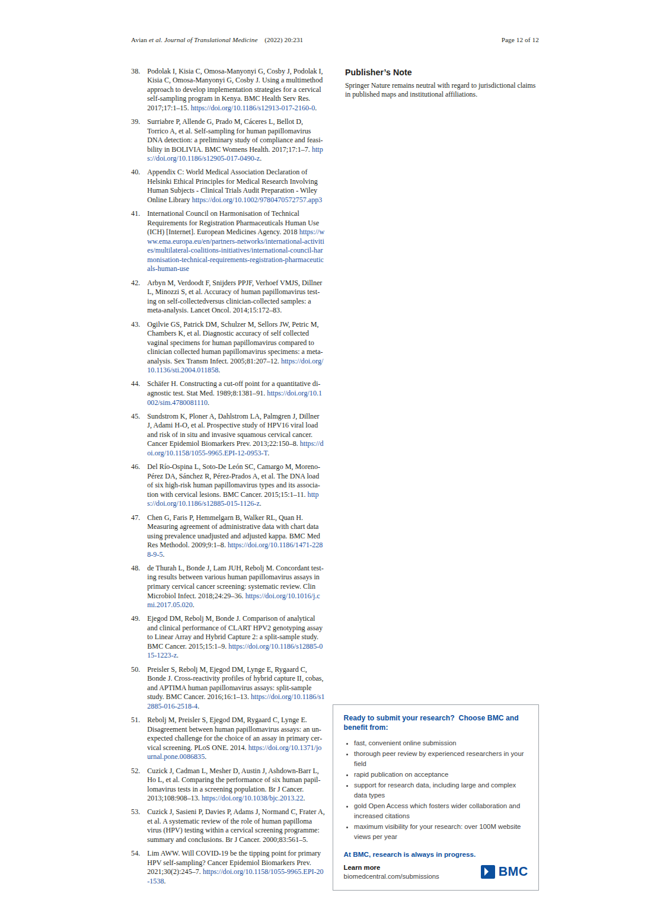Avian et al. Journal of Translational Medicine (2022) 20:231
Page 12 of 12
Podolak I, Kisia C, Omosa-Manyonyi G, Cosby J, Podolak I, Kisia C, Omosa-Manyonyi G, Cosby J. Using a multimethod approach to develop implementation strategies for a cervical self-sampling program in Kenya. BMC Health Serv Res. 2017;17:1–15. https://doi.org/10.1186/s12913-017-2160-0.
Surriabre P, Allende G, Prado M, Cáceres L, Bellot D, Torrico A, et al. Self-sampling for human papillomavirus DNA detection: a preliminary study of compliance and feasibility in BOLIVIA. BMC Womens Health. 2017;17:1–7. https://doi.org/10.1186/s12905-017-0490-z.
Appendix C: World Medical Association Declaration of Helsinki Ethical Principles for Medical Research Involving Human Subjects - Clinical Trials Audit Preparation - Wiley Online Library https://doi.org/10.1002/9780470572757.app3
International Council on Harmonisation of Technical Requirements for Registration Pharmaceuticals Human Use (ICH) [Internet]. European Medicines Agency. 2018 https://www.ema.europa.eu/en/partners-networks/international-activities/multilateral-coalitions-initiatives/international-council-harmonisation-technical-requirements-registration-pharmaceuticals-human-use
Arbyn M, Verdoodt F, Snijders PPJF, Verhoef VMJS, Dillner L, Minozzi S, et al. Accuracy of human papillomavirus testing on self-collectedversus clinician-collected samples: a meta-analysis. Lancet Oncol. 2014;15:172–83.
Ogilvie GS, Patrick DM, Schulzer M, Sellors JW, Petric M, Chambers K, et al. Diagnostic accuracy of self collected vaginal specimens for human papillomavirus compared to clinician collected human papillomavirus specimens: a meta-analysis. Sex Transm Infect. 2005;81:207–12. https://doi.org/10.1136/sti.2004.011858.
Schäfer H. Constructing a cut-off point for a quantitative diagnostic test. Stat Med. 1989;8:1381–91. https://doi.org/10.1002/sim.4780081110.
Sundstrom K, Ploner A, Dahlstrom LA, Palmgren J, Dillner J, Adami H-O, et al. Prospective study of HPV16 viral load and risk of in situ and invasive squamous cervical cancer. Cancer Epidemiol Biomarkers Prev. 2013;22:150–8. https://doi.org/10.1158/1055-9965.EPI-12-0953-T.
Del Río-Ospina L, Soto-De León SC, Camargo M, Moreno-Pérez DA, Sánchez R, Pérez-Prados A, et al. The DNA load of six high-risk human papillomavirus types and its association with cervical lesions. BMC Cancer. 2015;15:1–11. https://doi.org/10.1186/s12885-015-1126-z.
Chen G, Faris P, Hemmelgarn B, Walker RL, Quan H. Measuring agreement of administrative data with chart data using prevalence unadjusted and adjusted kappa. BMC Med Res Methodol. 2009;9:1–8. https://doi.org/10.1186/1471-2288-9-5.
de Thurah L, Bonde J, Lam JUH, Rebolj M. Concordant testing results between various human papillomavirus assays in primary cervical cancer screening: systematic review. Clin Microbiol Infect. 2018;24:29–36. https://doi.org/10.1016/j.cmi.2017.05.020.
Ejegod DM, Rebolj M, Bonde J. Comparison of analytical and clinical performance of CLART HPV2 genotyping assay to Linear Array and Hybrid Capture 2: a split-sample study. BMC Cancer. 2015;15:1–9. https://doi.org/10.1186/s12885-015-1223-z.
Preisler S, Rebolj M, Ejegod DM, Lynge E, Rygaard C, Bonde J. Cross-reactivity profiles of hybrid capture II, cobas, and APTIMA human papillomavirus assays: split-sample study. BMC Cancer. 2016;16:1–13. https://doi.org/10.1186/s12885-016-2518-4.
Rebolj M, Preisler S, Ejegod DM, Rygaard C, Lynge E. Disagreement between human papillomavirus assays: an unexpected challenge for the choice of an assay in primary cervical screening. PLoS ONE. 2014. https://doi.org/10.1371/journal.pone.0086835.
Cuzick J, Cadman L, Mesher D, Austin J, Ashdown-Barr L, Ho L, et al. Comparing the performance of six human papillomavirus tests in a screening population. Br J Cancer. 2013;108:908–13. https://doi.org/10.1038/bjc.2013.22.
Cuzick J, Sasieni P, Davies P, Adams J, Normand C, Frater A, et al. A systematic review of the role of human papilloma virus (HPV) testing within a cervical screening programme: summary and conclusions. Br J Cancer. 2000;83:561–5.
Lim AWW. Will COVID-19 be the tipping point for primary HPV self-sampling? Cancer Epidemiol Biomarkers Prev. 2021;30(2):245–7. https://doi.org/10.1158/1055-9965.EPI-20-1538.
Publisher’s Note
Springer Nature remains neutral with regard to jurisdictional claims in published maps and institutional affiliations.
Ready to submit your research? Choose BMC and benefit from:
fast, convenient online submission
thorough peer review by experienced researchers in your field
rapid publication on acceptance
support for research data, including large and complex data types
gold Open Access which fosters wider collaboration and increased citations
maximum visibility for your research: over 100M website views per year
At BMC, research is always in progress.
Learn more biomedcentral.com/submissions
BMC